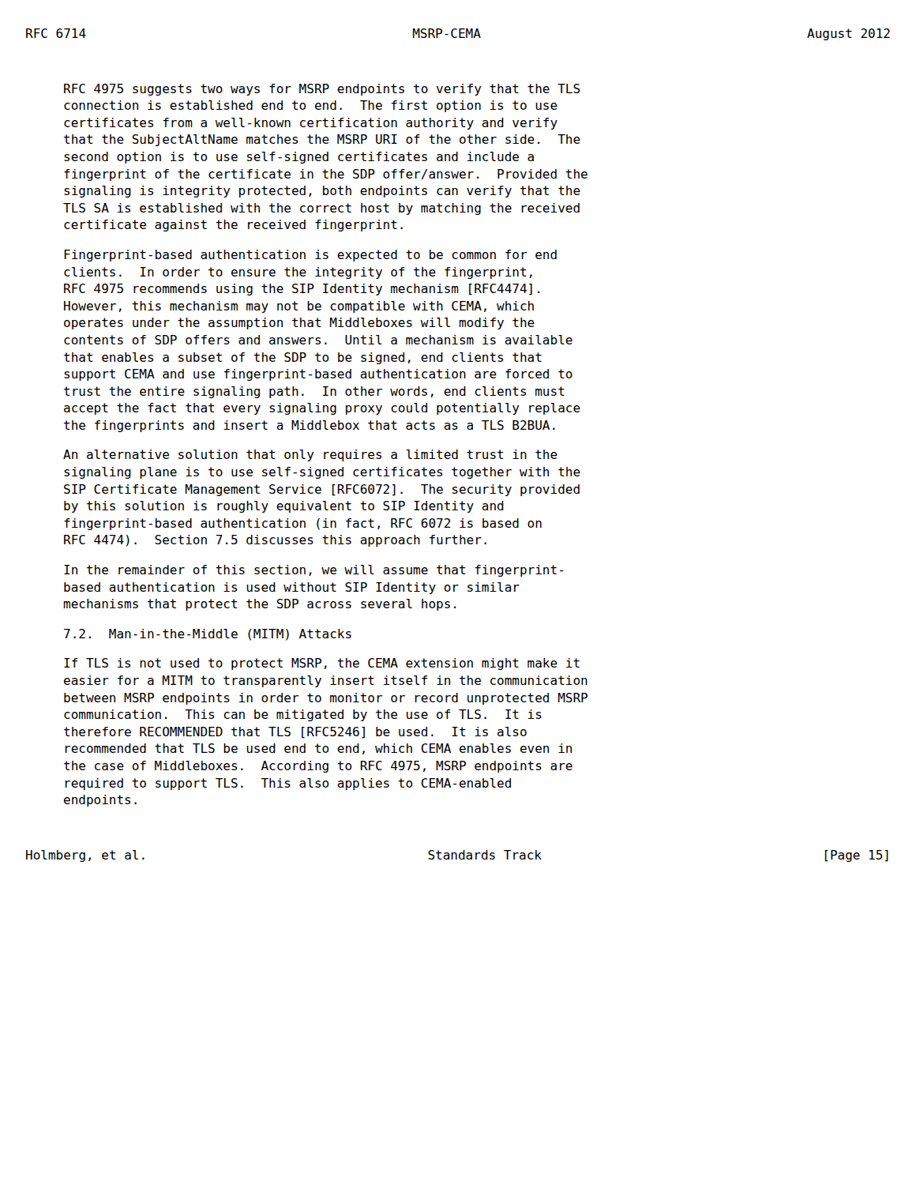RFC 6714 MSRP-CEMA August 2012
RFC 4975 suggests two ways for MSRP endpoints to verify that the TLS connection is established end to end. The first option is to use certificates from a well-known certification authority and verify that the SubjectAltName matches the MSRP URI of the other side. The second option is to use self-signed certificates and include a fingerprint of the certificate in the SDP offer/answer. Provided the signaling is integrity protected, both endpoints can verify that the TLS SA is established with the correct host by matching the received certificate against the received fingerprint.
Fingerprint-based authentication is expected to be common for end clients. In order to ensure the integrity of the fingerprint, RFC 4975 recommends using the SIP Identity mechanism [RFC4474]. However, this mechanism may not be compatible with CEMA, which operates under the assumption that Middleboxes will modify the contents of SDP offers and answers. Until a mechanism is available that enables a subset of the SDP to be signed, end clients that support CEMA and use fingerprint-based authentication are forced to trust the entire signaling path. In other words, end clients must accept the fact that every signaling proxy could potentially replace the fingerprints and insert a Middlebox that acts as a TLS B2BUA.
An alternative solution that only requires a limited trust in the signaling plane is to use self-signed certificates together with the SIP Certificate Management Service [RFC6072]. The security provided by this solution is roughly equivalent to SIP Identity and fingerprint-based authentication (in fact, RFC 6072 is based on RFC 4474). Section 7.5 discusses this approach further.
In the remainder of this section, we will assume that fingerprint- based authentication is used without SIP Identity or similar mechanisms that protect the SDP across several hops.
7.2. Man-in-the-Middle (MITM) Attacks
If TLS is not used to protect MSRP, the CEMA extension might make it easier for a MITM to transparently insert itself in the communication between MSRP endpoints in order to monitor or record unprotected MSRP communication. This can be mitigated by the use of TLS. It is therefore RECOMMENDED that TLS [RFC5246] be used. It is also recommended that TLS be used end to end, which CEMA enables even in the case of Middleboxes. According to RFC 4975, MSRP endpoints are required to support TLS. This also applies to CEMA-enabled endpoints.
Holmberg, et al. Standards Track [Page 15]